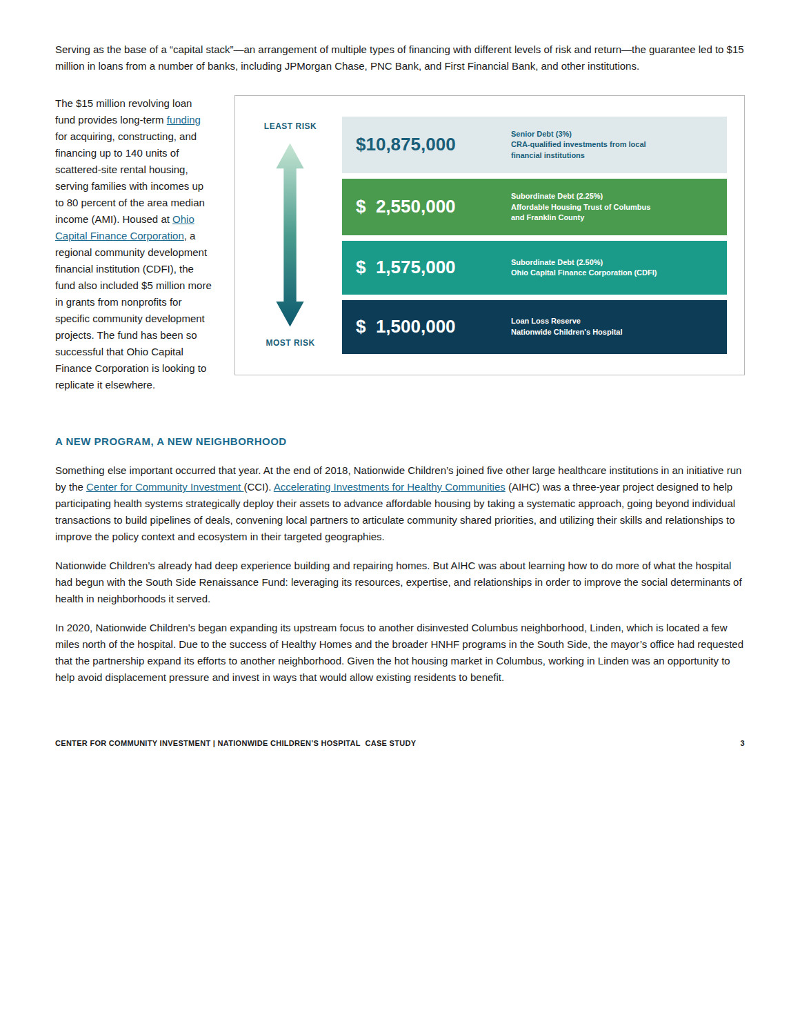Serving as the base of a “capital stack”—an arrangement of multiple types of financing with different levels of risk and return—the guarantee led to $15 million in loans from a number of banks, including JPMorgan Chase, PNC Bank, and First Financial Bank, and other institutions.
The $15 million revolving loan fund provides long-term funding for acquiring, constructing, and financing up to 140 units of scattered-site rental housing, serving families with incomes up to 80 percent of the area median income (AMI). Housed at Ohio Capital Finance Corporation, a regional community development financial institution (CDFI), the fund also included $5 million more in grants from nonprofits for specific community development projects. The fund has been so successful that Ohio Capital Finance Corporation is looking to replicate it elsewhere.
LEAST RISK
MOST RISK
$10,875,000
Senior Debt (3%)
CRA-qualified investments from local
financial institutions
$ 2,550,000
Subordinate Debt (2.25%)
Affordable Housing Trust of Columbus
and Franklin County
$ 1,575,000
Subordinate Debt (2.50%)
Ohio Capital Finance Corporation (CDFI)
$ 1,500,000
Loan Loss Reserve
Nationwide Children's Hospital
A NEW PROGRAM, A NEW NEIGHBORHOOD
Something else important occurred that year. At the end of 2018, Nationwide Children’s joined five other large healthcare institutions in an initiative run by the Center for Community Investment (CCI). Accelerating Investments for Healthy Communities (AIHC) was a three-year project designed to help participating health systems strategically deploy their assets to advance affordable housing by taking a systematic approach, going beyond individual transactions to build pipelines of deals, convening local partners to articulate community shared priorities, and utilizing their skills and relationships to improve the policy context and ecosystem in their targeted geographies.
Nationwide Children’s already had deep experience building and repairing homes. But AIHC was about learning how to do more of what the hospital had begun with the South Side Renaissance Fund: leveraging its resources, expertise, and relationships in order to improve the social determinants of health in neighborhoods it served.
In 2020, Nationwide Children’s began expanding its upstream focus to another disinvested Columbus neighborhood, Linden, which is located a few miles north of the hospital. Due to the success of Healthy Homes and the broader HNHF programs in the South Side, the mayor’s office had requested that the partnership expand its efforts to another neighborhood. Given the hot housing market in Columbus, working in Linden was an opportunity to help avoid displacement pressure and invest in ways that would allow existing residents to benefit.
CENTER FOR COMMUNITY INVESTMENT | NATIONWIDE CHILDREN’S HOSPITAL CASE STUDY
3